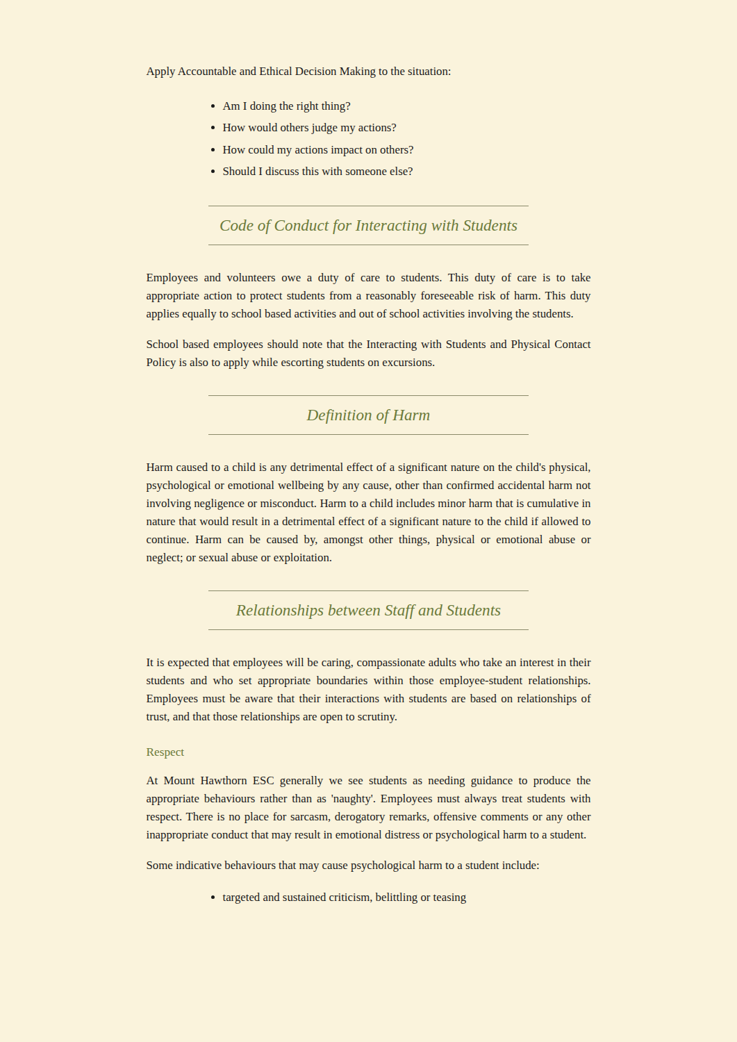Apply Accountable and Ethical Decision Making to the situation:
Am I doing the right thing?
How would others judge my actions?
How could my actions impact on others?
Should I discuss this with someone else?
Code of Conduct for Interacting with Students
Employees and volunteers owe a duty of care to students. This duty of care is to take appropriate action to protect students from a reasonably foreseeable risk of harm. This duty applies equally to school based activities and out of school activities involving the students.
School based employees should note that the Interacting with Students and Physical Contact Policy is also to apply while escorting students on excursions.
Definition of Harm
Harm caused to a child is any detrimental effect of a significant nature on the child's physical, psychological or emotional wellbeing by any cause, other than confirmed accidental harm not involving negligence or misconduct. Harm to a child includes minor harm that is cumulative in nature that would result in a detrimental effect of a significant nature to the child if allowed to continue. Harm can be caused by, amongst other things, physical or emotional abuse or neglect; or sexual abuse or exploitation.
Relationships between Staff and Students
It is expected that employees will be caring, compassionate adults who take an interest in their students and who set appropriate boundaries within those employee-student relationships. Employees must be aware that their interactions with students are based on relationships of trust, and that those relationships are open to scrutiny.
Respect
At Mount Hawthorn ESC generally we see students as needing guidance to produce the appropriate behaviours rather than as 'naughty'. Employees must always treat students with respect. There is no place for sarcasm, derogatory remarks, offensive comments or any other inappropriate conduct that may result in emotional distress or psychological harm to a student.
Some indicative behaviours that may cause psychological harm to a student include:
targeted and sustained criticism, belittling or teasing